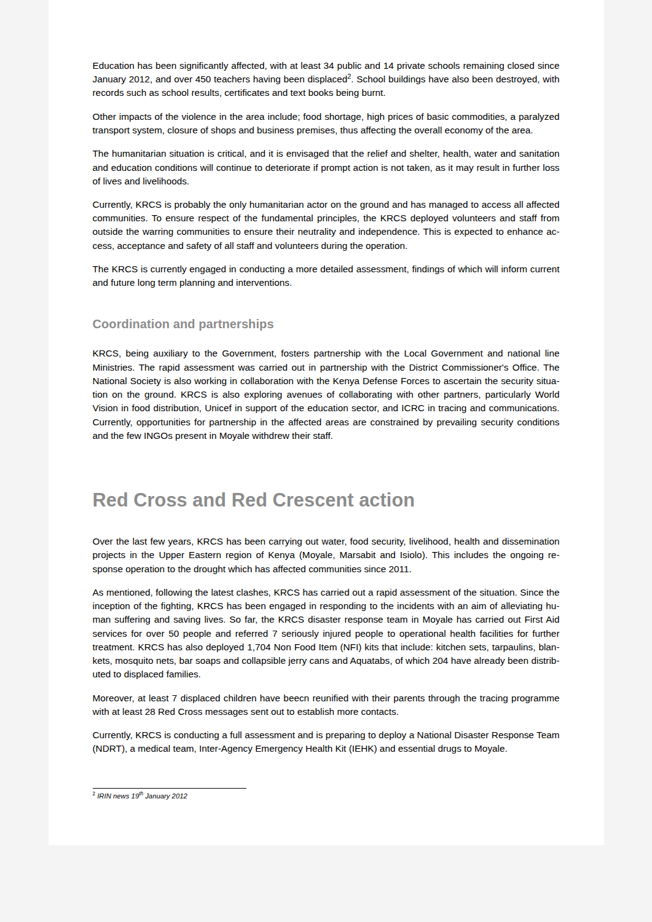Education has been significantly affected, with at least 34 public and 14 private schools remaining closed since January 2012, and over 450 teachers having been displaced2. School buildings have also been destroyed, with records such as school results, certificates and text books being burnt.
Other impacts of the violence in the area include; food shortage, high prices of basic commodities, a paralyzed transport system, closure of shops and business premises, thus affecting the overall economy of the area.
The humanitarian situation is critical, and it is envisaged that the relief and shelter, health, water and sanitation and education conditions will continue to deteriorate if prompt action is not taken, as it may result in further loss of lives and livelihoods.
Currently, KRCS is probably the only humanitarian actor on the ground and has managed to access all affected communities. To ensure respect of the fundamental principles, the KRCS deployed volunteers and staff from outside the warring communities to ensure their neutrality and independence. This is expected to enhance access, acceptance and safety of all staff and volunteers during the operation.
The KRCS is currently engaged in conducting a more detailed assessment, findings of which will inform current and future long term planning and interventions.
Coordination and partnerships
KRCS, being auxiliary to the Government, fosters partnership with the Local Government and national line Ministries. The rapid assessment was carried out in partnership with the District Commissioner's Office. The National Society is also working in collaboration with the Kenya Defense Forces to ascertain the security situation on the ground. KRCS is also exploring avenues of collaborating with other partners, particularly World Vision in food distribution, Unicef in support of the education sector, and ICRC in tracing and communications. Currently, opportunities for partnership in the affected areas are constrained by prevailing security conditions and the few INGOs present in Moyale withdrew their staff.
Red Cross and Red Crescent action
Over the last few years, KRCS has been carrying out water, food security, livelihood, health and dissemination projects in the Upper Eastern region of Kenya (Moyale, Marsabit and Isiolo). This includes the ongoing response operation to the drought which has affected communities since 2011.
As mentioned, following the latest clashes, KRCS has carried out a rapid assessment of the situation. Since the inception of the fighting, KRCS has been engaged in responding to the incidents with an aim of alleviating human suffering and saving lives. So far, the KRCS disaster response team in Moyale has carried out First Aid services for over 50 people and referred 7 seriously injured people to operational health facilities for further treatment. KRCS has also deployed 1,704 Non Food Item (NFI) kits that include: kitchen sets, tarpaulins, blankets, mosquito nets, bar soaps and collapsible jerry cans and Aquatabs, of which 204 have already been distributed to displaced families.
Moreover, at least 7 displaced children have beecn reunified with their parents through the tracing programme with at least 28 Red Cross messages sent out to establish more contacts.
Currently, KRCS is conducting a full assessment and is preparing to deploy a National Disaster Response Team (NDRT), a medical team, Inter-Agency Emergency Health Kit (IEHK) and essential drugs to Moyale.
2 IRIN news 19th January 2012